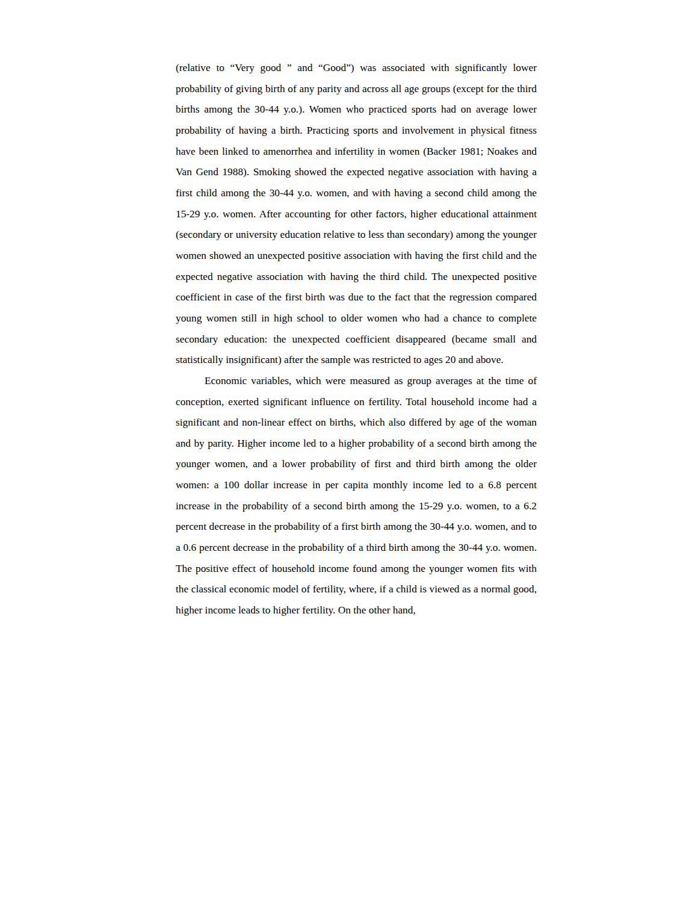(relative to “Very good ” and “Good”) was associated with significantly lower probability of giving birth of any parity and across all age groups (except for the third births among the 30-44 y.o.). Women who practiced sports had on average lower probability of having a birth. Practicing sports and involvement in physical fitness have been linked to amenorrhea and infertility in women (Backer 1981; Noakes and Van Gend 1988). Smoking showed the expected negative association with having a first child among the 30-44 y.o. women, and with having a second child among the 15-29 y.o. women. After accounting for other factors, higher educational attainment (secondary or university education relative to less than secondary) among the younger women showed an unexpected positive association with having the first child and the expected negative association with having the third child. The unexpected positive coefficient in case of the first birth was due to the fact that the regression compared young women still in high school to older women who had a chance to complete secondary education: the unexpected coefficient disappeared (became small and statistically insignificant) after the sample was restricted to ages 20 and above.
Economic variables, which were measured as group averages at the time of conception, exerted significant influence on fertility. Total household income had a significant and non-linear effect on births, which also differed by age of the woman and by parity. Higher income led to a higher probability of a second birth among the younger women, and a lower probability of first and third birth among the older women: a 100 dollar increase in per capita monthly income led to a 6.8 percent increase in the probability of a second birth among the 15-29 y.o. women, to a 6.2 percent decrease in the probability of a first birth among the 30-44 y.o. women, and to a 0.6 percent decrease in the probability of a third birth among the 30-44 y.o. women. The positive effect of household income found among the younger women fits with the classical economic model of fertility, where, if a child is viewed as a normal good, higher income leads to higher fertility. On the other hand,